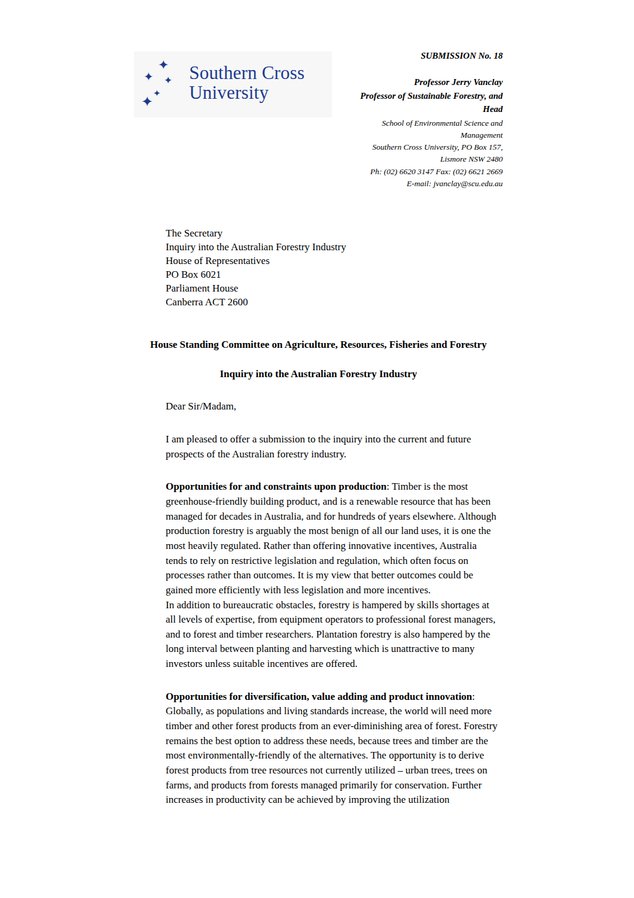✦ ✦ ✦ ✦ ✦
Southern Cross
University
SUBMISSION No. 18
Professor Jerry Vanclay
Professor of Sustainable Forestry, and Head
School of Environmental Science and Management
Southern Cross University, PO Box 157, Lismore NSW 2480
Ph: (02) 6620 3147 Fax: (02) 6621 2669
E-mail: jvanclay@scu.edu.au
The Secretary
Inquiry into the Australian Forestry Industry
House of Representatives
PO Box 6021
Parliament House
Canberra ACT 2600
House Standing Committee on Agriculture, Resources, Fisheries and Forestry
Inquiry into the Australian Forestry Industry
Dear Sir/Madam,
I am pleased to offer a submission to the inquiry into the current and future prospects of the Australian forestry industry.
Opportunities for and constraints upon production: Timber is the most greenhouse-friendly building product, and is a renewable resource that has been managed for decades in Australia, and for hundreds of years elsewhere. Although production forestry is arguably the most benign of all our land uses, it is one the most heavily regulated. Rather than offering innovative incentives, Australia tends to rely on restrictive legislation and regulation, which often focus on processes rather than outcomes. It is my view that better outcomes could be gained more efficiently with less legislation and more incentives.
In addition to bureaucratic obstacles, forestry is hampered by skills shortages at all levels of expertise, from equipment operators to professional forest managers, and to forest and timber researchers. Plantation forestry is also hampered by the long interval between planting and harvesting which is unattractive to many investors unless suitable incentives are offered.
Opportunities for diversification, value adding and product innovation: Globally, as populations and living standards increase, the world will need more timber and other forest products from an ever-diminishing area of forest. Forestry remains the best option to address these needs, because trees and timber are the most environmentally-friendly of the alternatives. The opportunity is to derive forest products from tree resources not currently utilized – urban trees, trees on farms, and products from forests managed primarily for conservation. Further increases in productivity can be achieved by improving the utilization